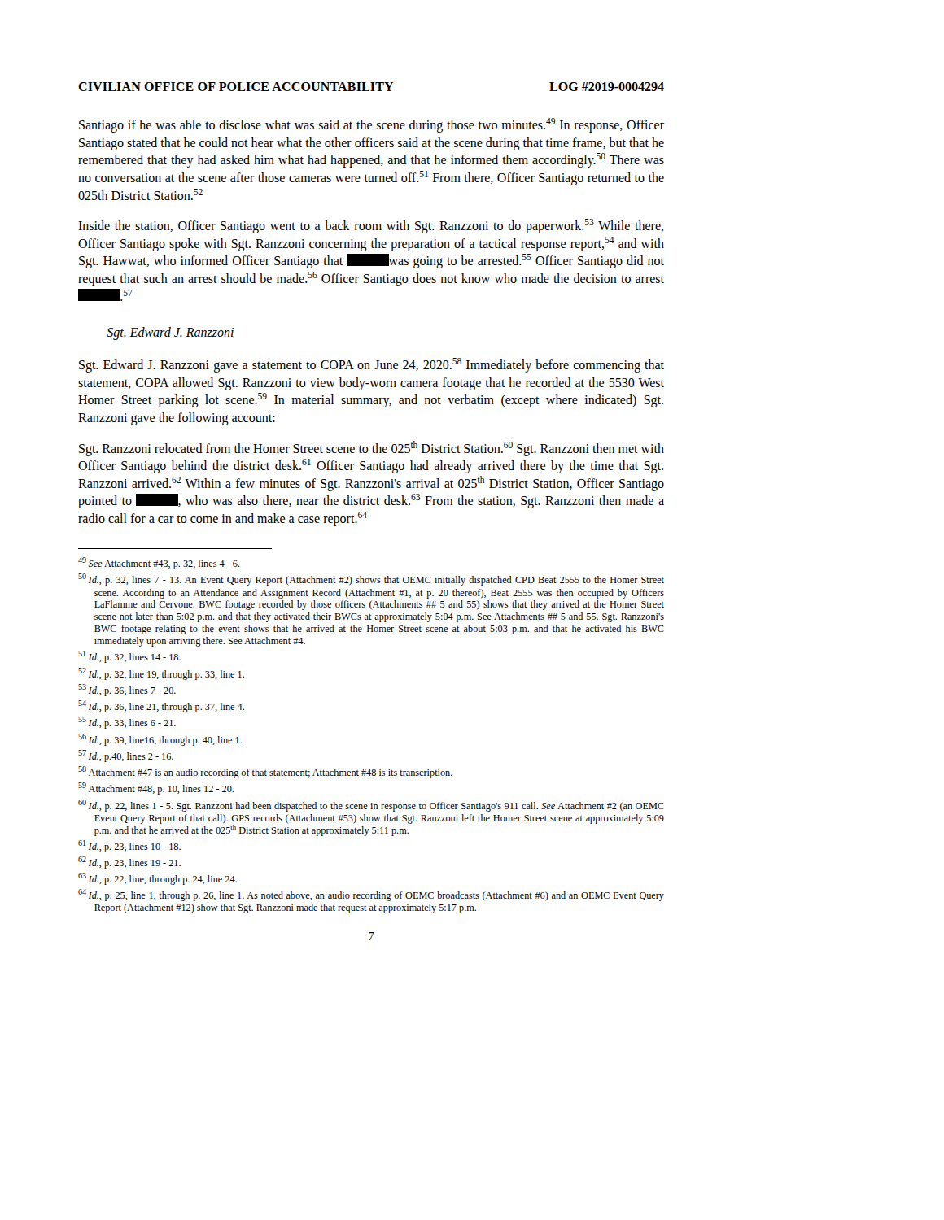Civilian Office of Police Accountability Log #2019-0004294
Santiago if he was able to disclose what was said at the scene during those two minutes.49 In response, Officer Santiago stated that he could not hear what the other officers said at the scene during that time frame, but that he remembered that they had asked him what had happened, and that he informed them accordingly.50 There was no conversation at the scene after those cameras were turned off.51 From there, Officer Santiago returned to the 025th District Station.52
Inside the station, Officer Santiago went to a back room with Sgt. Ranzzoni to do paperwork.53 While there, Officer Santiago spoke with Sgt. Ranzzoni concerning the preparation of a tactical response report,54 and with Sgt. Hawwat, who informed Officer Santiago that was going to be arrested.55 Officer Santiago did not request that such an arrest should be made.56 Officer Santiago does not know who made the decision to arrest .57
Sgt. Edward J. Ranzzoni
Sgt. Edward J. Ranzzoni gave a statement to COPA on June 24, 2020.58 Immediately before commencing that statement, COPA allowed Sgt. Ranzzoni to view body-worn camera footage that he recorded at the 5530 West Homer Street parking lot scene.59 In material summary, and not verbatim (except where indicated) Sgt. Ranzzoni gave the following account:
Sgt. Ranzzoni relocated from the Homer Street scene to the 025th District Station.60 Sgt. Ranzzoni then met with Officer Santiago behind the district desk.61 Officer Santiago had already arrived there by the time that Sgt. Ranzzoni arrived.62 Within a few minutes of Sgt. Ranzzoni's arrival at 025th District Station, Officer Santiago pointed to , who was also there, near the district desk.63 From the station, Sgt. Ranzzoni then made a radio call for a car to come in and make a case report.64
49 See Attachment #43, p. 32, lines 4 - 6.
50 Id., p. 32, lines 7 - 13. An Event Query Report (Attachment #2) shows that OEMC initially dispatched CPD Beat 2555 to the Homer Street scene. According to an Attendance and Assignment Record (Attachment #1, at p. 20 thereof), Beat 2555 was then occupied by Officers LaFlamme and Cervone. BWC footage recorded by those officers (Attachments ## 5 and 55) shows that they arrived at the Homer Street scene not later than 5:02 p.m. and that they activated their BWCs at approximately 5:04 p.m. See Attachments ## 5 and 55. Sgt. Ranzzoni's BWC footage relating to the event shows that he arrived at the Homer Street scene at about 5:03 p.m. and that he activated his BWC immediately upon arriving there. See Attachment #4.
51 Id., p. 32, lines 14 - 18.
52 Id., p. 32, line 19, through p. 33, line 1.
53 Id., p. 36, lines 7 - 20.
54 Id., p. 36, line 21, through p. 37, line 4.
55 Id., p. 33, lines 6 - 21.
56 Id., p. 39, line16, through p. 40, line 1.
57 Id., p.40, lines 2 - 16.
58 Attachment #47 is an audio recording of that statement; Attachment #48 is its transcription.
59 Attachment #48, p. 10, lines 12 - 20.
60 Id., p. 22, lines 1 - 5. Sgt. Ranzzoni had been dispatched to the scene in response to Officer Santiago's 911 call. See Attachment #2 (an OEMC Event Query Report of that call). GPS records (Attachment #53) show that Sgt. Ranzzoni left the Homer Street scene at approximately 5:09 p.m. and that he arrived at the 025th District Station at approximately 5:11 p.m.
61 Id., p. 23, lines 10 - 18.
62 Id., p. 23, lines 19 - 21.
63 Id., p. 22, line, through p. 24, line 24.
64 Id., p. 25, line 1, through p. 26, line 1. As noted above, an audio recording of OEMC broadcasts (Attachment #6) and an OEMC Event Query Report (Attachment #12) show that Sgt. Ranzzoni made that request at approximately 5:17 p.m.
7